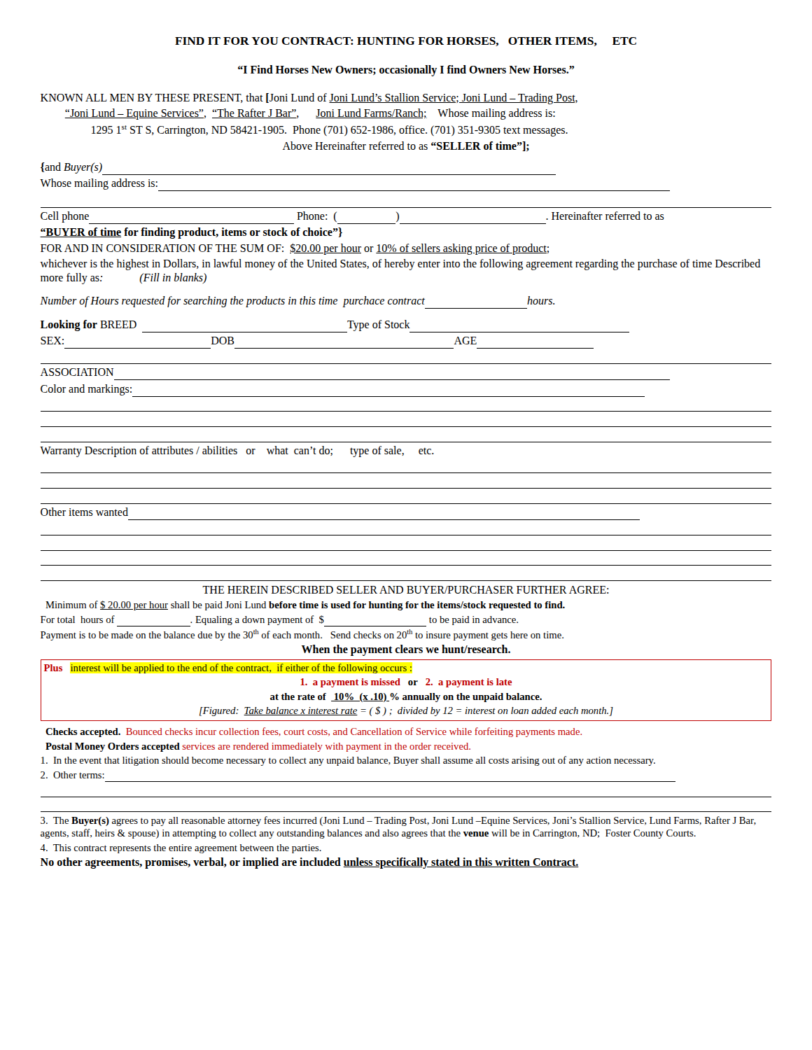FIND IT FOR YOU CONTRACT: HUNTING FOR HORSES, OTHER ITEMS, ETC
“I Find Horses New Owners; occasionally I find Owners New Horses.”
KNOWN ALL MEN BY THESE PRESENT, that [Joni Lund of Joni Lund’s Stallion Service; Joni Lund – Trading Post,
“Joni Lund – Equine Services”, “The Rafter J Bar”, Joni Lund Farms/Ranch; Whose mailing address is:
1295 1st ST S, Carrington, ND 58421-1905. Phone (701) 652-1986, office. (701) 351-9305 text messages.
Above Hereinafter referred to as “SELLER of time”];
{and Buyer(s)
Whose mailing address is:
Cell phone Phone: ( ) . Hereinafter referred to as
“BUYER of time for finding product, items or stock of choice”}
FOR AND IN CONSIDERATION OF THE SUM OF: $20.00 per hour or 10% of sellers asking price of product;
whichever is the highest in Dollars, in lawful money of the United States, of hereby enter into the following agreement regarding the purchase of time Described more fully as: (Fill in blanks)
Number of Hours requested for searching the products in this time purchace contract hours.
Looking for BREED Type of Stock
SEX: DOB AGE
ASSOCIATION
Color and markings:
Warranty Description of attributes / abilities or what can’t do; type of sale, etc.
Other items wanted
THE HEREIN DESCRIBED SELLER AND BUYER/PURCHASER FURTHER AGREE:
Minimum of $ 20.00 per hour shall be paid Joni Lund before time is used for hunting for the items/stock requested to find.
For total hours of . Equaling a down payment of $ to be paid in advance.
Payment is to be made on the balance due by the 30th of each month. Send checks on 20th to insure payment gets here on time.
When the payment clears we hunt/research.
Plus interest will be applied to the end of the contract, if either of the following occurs :
1. a payment is missed or 2. a payment is late
at the rate of 10% (x .10) % annually on the unpaid balance.
[Figured: Take balance x interest rate = ( $ ) ; divided by 12 = interest on loan added each month.]
Checks accepted. Bounced checks incur collection fees, court costs, and Cancellation of Service while forfeiting payments made.
Postal Money Orders accepted services are rendered immediately with payment in the order received.
1. In the event that litigation should become necessary to collect any unpaid balance, Buyer shall assume all costs arising out of any action necessary.
2. Other terms:
3. The Buyer(s) agrees to pay all reasonable attorney fees incurred (Joni Lund – Trading Post, Joni Lund –Equine Services, Joni’s Stallion Service, Lund Farms, Rafter J Bar, agents, staff, heirs & spouse) in attempting to collect any outstanding balances and also agrees that the venue will be in Carrington, ND; Foster County Courts.
4. This contract represents the entire agreement between the parties.
No other agreements, promises, verbal, or implied are included unless specifically stated in this written Contract.